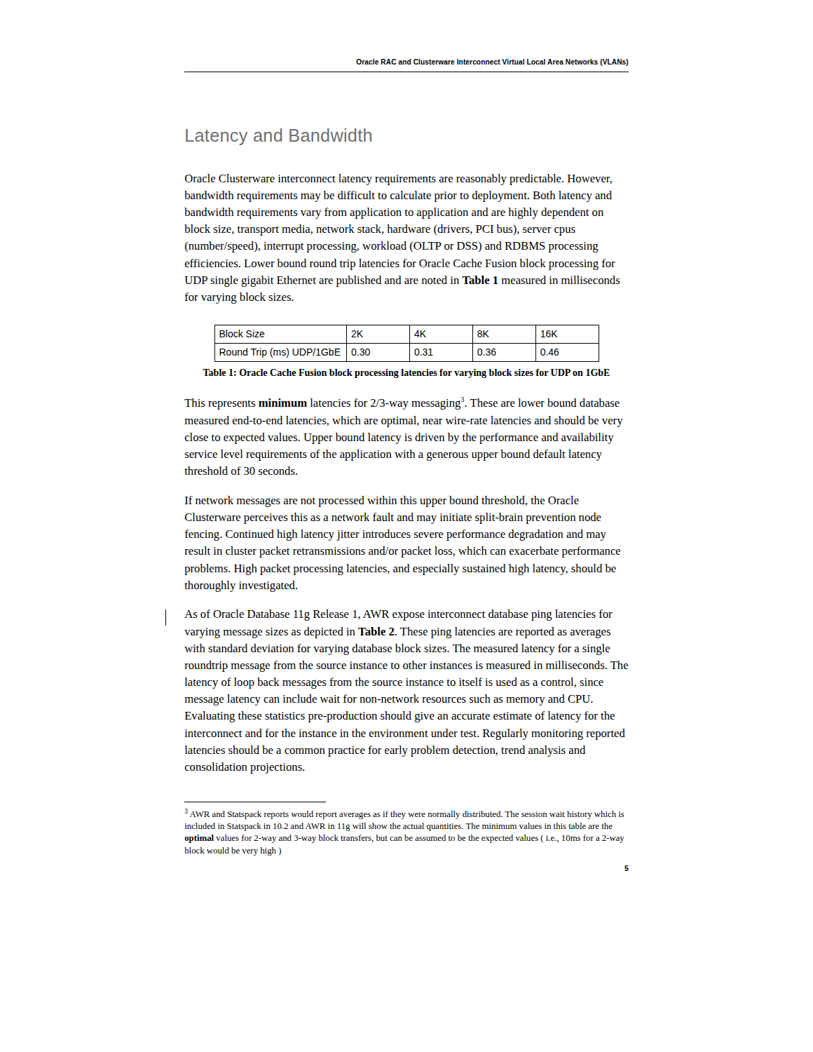Oracle RAC and Clusterware Interconnect Virtual Local Area Networks (VLANs)
Latency and Bandwidth
Oracle Clusterware interconnect latency requirements are reasonably predictable. However, bandwidth requirements may be difficult to calculate prior to deployment. Both latency and bandwidth requirements vary from application to application and are highly dependent on block size, transport media, network stack, hardware (drivers, PCI bus), server cpus (number/speed), interrupt processing, workload (OLTP or DSS) and RDBMS processing efficiencies. Lower bound round trip latencies for Oracle Cache Fusion block processing for UDP single gigabit Ethernet are published and are noted in Table 1 measured in milliseconds for varying block sizes.
| Block Size | 2K | 4K | 8K | 16K |
| Round Trip (ms) UDP/1GbE | 0.30 | 0.31 | 0.36 | 0.46 |
Table 1: Oracle Cache Fusion block processing latencies for varying block sizes for UDP on 1GbE
This represents minimum latencies for 2/3-way messaging3. These are lower bound database measured end-to-end latencies, which are optimal, near wire-rate latencies and should be very close to expected values. Upper bound latency is driven by the performance and availability service level requirements of the application with a generous upper bound default latency threshold of 30 seconds.
If network messages are not processed within this upper bound threshold, the Oracle Clusterware perceives this as a network fault and may initiate split-brain prevention node fencing. Continued high latency jitter introduces severe performance degradation and may result in cluster packet retransmissions and/or packet loss, which can exacerbate performance problems. High packet processing latencies, and especially sustained high latency, should be thoroughly investigated.
As of Oracle Database 11g Release 1, AWR expose interconnect database ping latencies for varying message sizes as depicted in Table 2. These ping latencies are reported as averages with standard deviation for varying database block sizes. The measured latency for a single roundtrip message from the source instance to other instances is measured in milliseconds. The latency of loop back messages from the source instance to itself is used as a control, since message latency can include wait for non-network resources such as memory and CPU.
Evaluating these statistics pre-production should give an accurate estimate of latency for the interconnect and for the instance in the environment under test. Regularly monitoring reported latencies should be a common practice for early problem detection, trend analysis and consolidation projections.
3 AWR and Statspack reports would report averages as if they were normally distributed. The session wait history which is included in Statspack in 10.2 and AWR in 11g will show the actual quantities. The minimum values in this table are the optimal values for 2-way and 3-way block transfers, but can be assumed to be the expected values ( i.e., 10ms for a 2-way block would be very high )
5